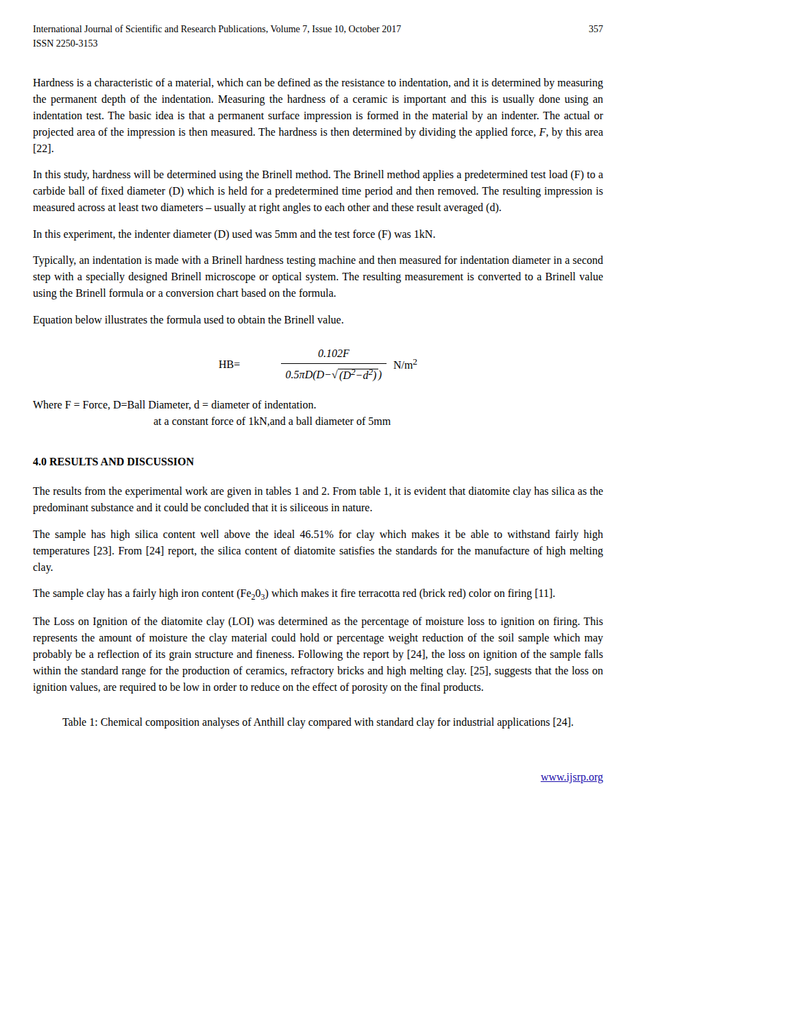International Journal of Scientific and Research Publications, Volume 7, Issue 10, October 2017 ISSN 2250-3153 357
Hardness is a characteristic of a material, which can be defined as the resistance to indentation, and it is determined by measuring the permanent depth of the indentation. Measuring the hardness of a ceramic is important and this is usually done using an indentation test. The basic idea is that a permanent surface impression is formed in the material by an indenter. The actual or projected area of the impression is then measured. The hardness is then determined by dividing the applied force, F, by this area [22].
In this study, hardness will be determined using the Brinell method. The Brinell method applies a predetermined test load (F) to a carbide ball of fixed diameter (D) which is held for a predetermined time period and then removed. The resulting impression is measured across at least two diameters – usually at right angles to each other and these result averaged (d).
In this experiment, the indenter diameter (D) used was 5mm and the test force (F) was 1kN.
Typically, an indentation is made with a Brinell hardness testing machine and then measured for indentation diameter in a second step with a specially designed Brinell microscope or optical system. The resulting measurement is converted to a Brinell value using the Brinell formula or a conversion chart based on the formula.
Equation below illustrates the formula used to obtain the Brinell value.
HB= 0.102F 0.5πD(D−√(D2−d2)) N/m2
Where F = Force, D=Ball Diameter, d = diameter of indentation. at a constant force of 1kN,and a ball diameter of 5mm
4.0 RESULTS AND DISCUSSION
The results from the experimental work are given in tables 1 and 2. From table 1, it is evident that diatomite clay has silica as the predominant substance and it could be concluded that it is siliceous in nature.
The sample has high silica content well above the ideal 46.51% for clay which makes it be able to withstand fairly high temperatures [23]. From [24] report, the silica content of diatomite satisfies the standards for the manufacture of high melting clay.
The sample clay has a fairly high iron content (Fe203) which makes it fire terracotta red (brick red) color on firing [11].
The Loss on Ignition of the diatomite clay (LOI) was determined as the percentage of moisture loss to ignition on firing. This represents the amount of moisture the clay material could hold or percentage weight reduction of the soil sample which may probably be a reflection of its grain structure and fineness. Following the report by [24], the loss on ignition of the sample falls within the standard range for the production of ceramics, refractory bricks and high melting clay. [25], suggests that the loss on ignition values, are required to be low in order to reduce on the effect of porosity on the final products.
Table 1: Chemical composition analyses of Anthill clay compared with standard clay for industrial applications [24].
www.ijsrp.org